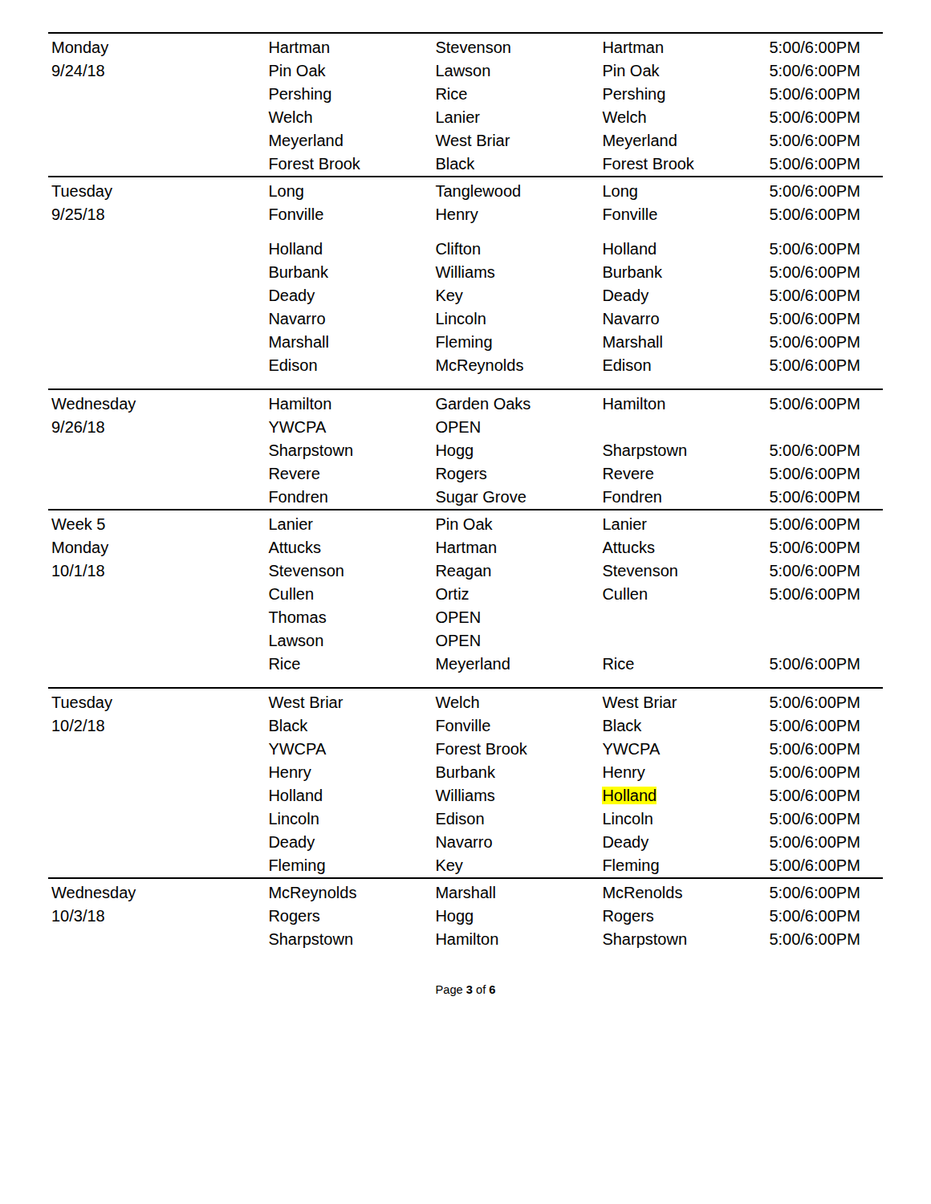| Monday | Hartman | Stevenson | Hartman | 5:00/6:00PM |
| 9/24/18 | Pin Oak | Lawson | Pin Oak | 5:00/6:00PM |
| | Pershing | Rice | Pershing | 5:00/6:00PM |
| | Welch | Lanier | Welch | 5:00/6:00PM |
| | Meyerland | West Briar | Meyerland | 5:00/6:00PM |
| | Forest Brook | Black | Forest Brook | 5:00/6:00PM |
| Tuesday | Long | Tanglewood | Long | 5:00/6:00PM |
| 9/25/18 | Fonville | Henry | Fonville | 5:00/6:00PM |
| | Holland | Clifton | Holland | 5:00/6:00PM |
| | Burbank | Williams | Burbank | 5:00/6:00PM |
| | Deady | Key | Deady | 5:00/6:00PM |
| | Navarro | Lincoln | Navarro | 5:00/6:00PM |
| | Marshall | Fleming | Marshall | 5:00/6:00PM |
| | Edison | McReynolds | Edison | 5:00/6:00PM |
| Wednesday | Hamilton | Garden Oaks | Hamilton | 5:00/6:00PM |
| 9/26/18 | YWCPA | OPEN | | |
| | Sharpstown | Hogg | Sharpstown | 5:00/6:00PM |
| | Revere | Rogers | Revere | 5:00/6:00PM |
| | Fondren | Sugar Grove | Fondren | 5:00/6:00PM |
| Week 5 | Lanier | Pin Oak | Lanier | 5:00/6:00PM |
| Monday | Attucks | Hartman | Attucks | 5:00/6:00PM |
| 10/1/18 | Stevenson | Reagan | Stevenson | 5:00/6:00PM |
| | Cullen | Ortiz | Cullen | 5:00/6:00PM |
| | Thomas | OPEN | | |
| | Lawson | OPEN | | |
| | Rice | Meyerland | Rice | 5:00/6:00PM |
| Tuesday | West Briar | Welch | West Briar | 5:00/6:00PM |
| 10/2/18 | Black | Fonville | Black | 5:00/6:00PM |
| | YWCPA | Forest Brook | YWCPA | 5:00/6:00PM |
| | Henry | Burbank | Henry | 5:00/6:00PM |
| | Holland | Williams | Holland | 5:00/6:00PM |
| | Lincoln | Edison | Lincoln | 5:00/6:00PM |
| | Deady | Navarro | Deady | 5:00/6:00PM |
| | Fleming | Key | Fleming | 5:00/6:00PM |
| Wednesday | McReynolds | Marshall | McRenolds | 5:00/6:00PM |
| 10/3/18 | Rogers | Hogg | Rogers | 5:00/6:00PM |
| | Sharpstown | Hamilton | Sharpstown | 5:00/6:00PM |
Page 3 of 6